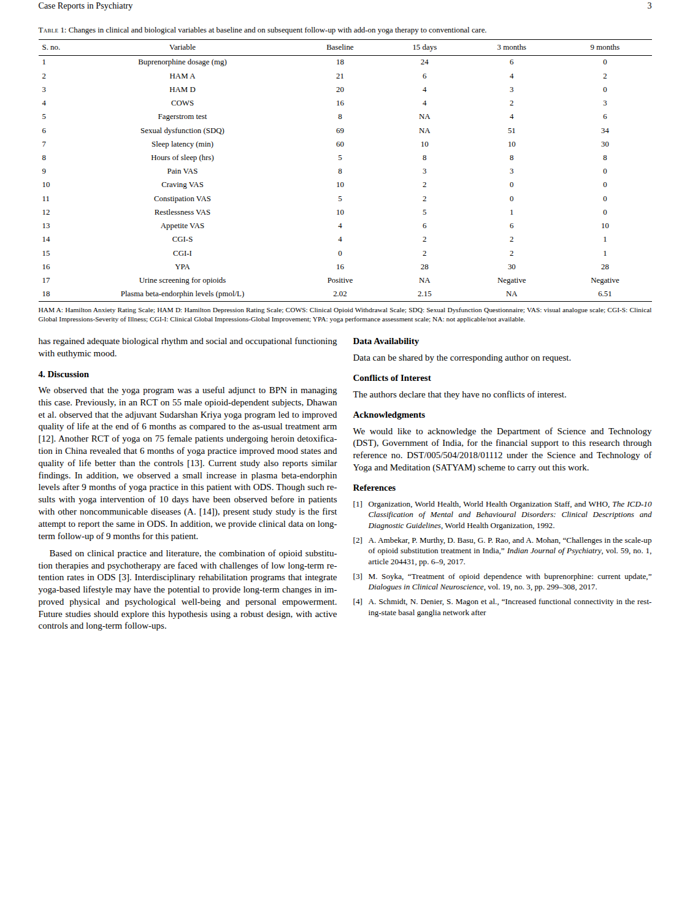Case Reports in Psychiatry
3
Table 1: Changes in clinical and biological variables at baseline and on subsequent follow-up with add-on yoga therapy to conventional care.
| S. no. | Variable | Baseline | 15 days | 3 months | 9 months |
| --- | --- | --- | --- | --- | --- |
| 1 | Buprenorphine dosage (mg) | 18 | 24 | 6 | 0 |
| 2 | HAM A | 21 | 6 | 4 | 2 |
| 3 | HAM D | 20 | 4 | 3 | 0 |
| 4 | COWS | 16 | 4 | 2 | 3 |
| 5 | Fagerstrom test | 8 | NA | 4 | 6 |
| 6 | Sexual dysfunction (SDQ) | 69 | NA | 51 | 34 |
| 7 | Sleep latency (min) | 60 | 10 | 10 | 30 |
| 8 | Hours of sleep (hrs) | 5 | 8 | 8 | 8 |
| 9 | Pain VAS | 8 | 3 | 3 | 0 |
| 10 | Craving VAS | 10 | 2 | 0 | 0 |
| 11 | Constipation VAS | 5 | 2 | 0 | 0 |
| 12 | Restlessness VAS | 10 | 5 | 1 | 0 |
| 13 | Appetite VAS | 4 | 6 | 6 | 10 |
| 14 | CGI-S | 4 | 2 | 2 | 1 |
| 15 | CGI-I | 0 | 2 | 2 | 1 |
| 16 | YPA | 16 | 28 | 30 | 28 |
| 17 | Urine screening for opioids | Positive | NA | Negative | Negative |
| 18 | Plasma beta-endorphin levels (pmol/L) | 2.02 | 2.15 | NA | 6.51 |
HAM A: Hamilton Anxiety Rating Scale; HAM D: Hamilton Depression Rating Scale; COWS: Clinical Opioid Withdrawal Scale; SDQ: Sexual Dysfunction Questionnaire; VAS: visual analogue scale; CGI-S: Clinical Global Impressions-Severity of Illness; CGI-I: Clinical Global Impressions-Global Improvement; YPA: yoga performance assessment scale; NA: not applicable/not available.
has regained adequate biological rhythm and social and occupational functioning with euthymic mood.
4. Discussion
We observed that the yoga program was a useful adjunct to BPN in managing this case. Previously, in an RCT on 55 male opioid-dependent subjects, Dhawan et al. observed that the adjuvant Sudarshan Kriya yoga program led to improved quality of life at the end of 6 months as compared to the as-usual treatment arm [12]. Another RCT of yoga on 75 female patients undergoing heroin detoxification in China revealed that 6 months of yoga practice improved mood states and quality of life better than the controls [13]. Current study also reports similar findings. In addition, we observed a small increase in plasma beta-endorphin levels after 9 months of yoga practice in this patient with ODS. Though such results with yoga intervention of 10 days have been observed before in patients with other noncommunicable diseases (A. [14]), present study study is the first attempt to report the same in ODS. In addition, we provide clinical data on long-term follow-up of 9 months for this patient.
Based on clinical practice and literature, the combination of opioid substitution therapies and psychotherapy are faced with challenges of low long-term retention rates in ODS [3]. Interdisciplinary rehabilitation programs that integrate yoga-based lifestyle may have the potential to provide long-term changes in improved physical and psychological well-being and personal empowerment. Future studies should explore this hypothesis using a robust design, with active controls and long-term follow-ups.
Data Availability
Data can be shared by the corresponding author on request.
Conflicts of Interest
The authors declare that they have no conflicts of interest.
Acknowledgments
We would like to acknowledge the Department of Science and Technology (DST), Government of India, for the financial support to this research through reference no. DST/005/504/2018/01112 under the Science and Technology of Yoga and Meditation (SATYAM) scheme to carry out this work.
References
[1] Organization, World Health, World Health Organization Staff, and WHO, The ICD-10 Classification of Mental and Behavioural Disorders: Clinical Descriptions and Diagnostic Guidelines, World Health Organization, 1992.
[2] A. Ambekar, P. Murthy, D. Basu, G. P. Rao, and A. Mohan, “Challenges in the scale-up of opioid substitution treatment in India,” Indian Journal of Psychiatry, vol. 59, no. 1, article 204431, pp. 6–9, 2017.
[3] M. Soyka, “Treatment of opioid dependence with buprenorphine: current update,” Dialogues in Clinical Neuroscience, vol. 19, no. 3, pp. 299–308, 2017.
[4] A. Schmidt, N. Denier, S. Magon et al., “Increased functional connectivity in the resting-state basal ganglia network after